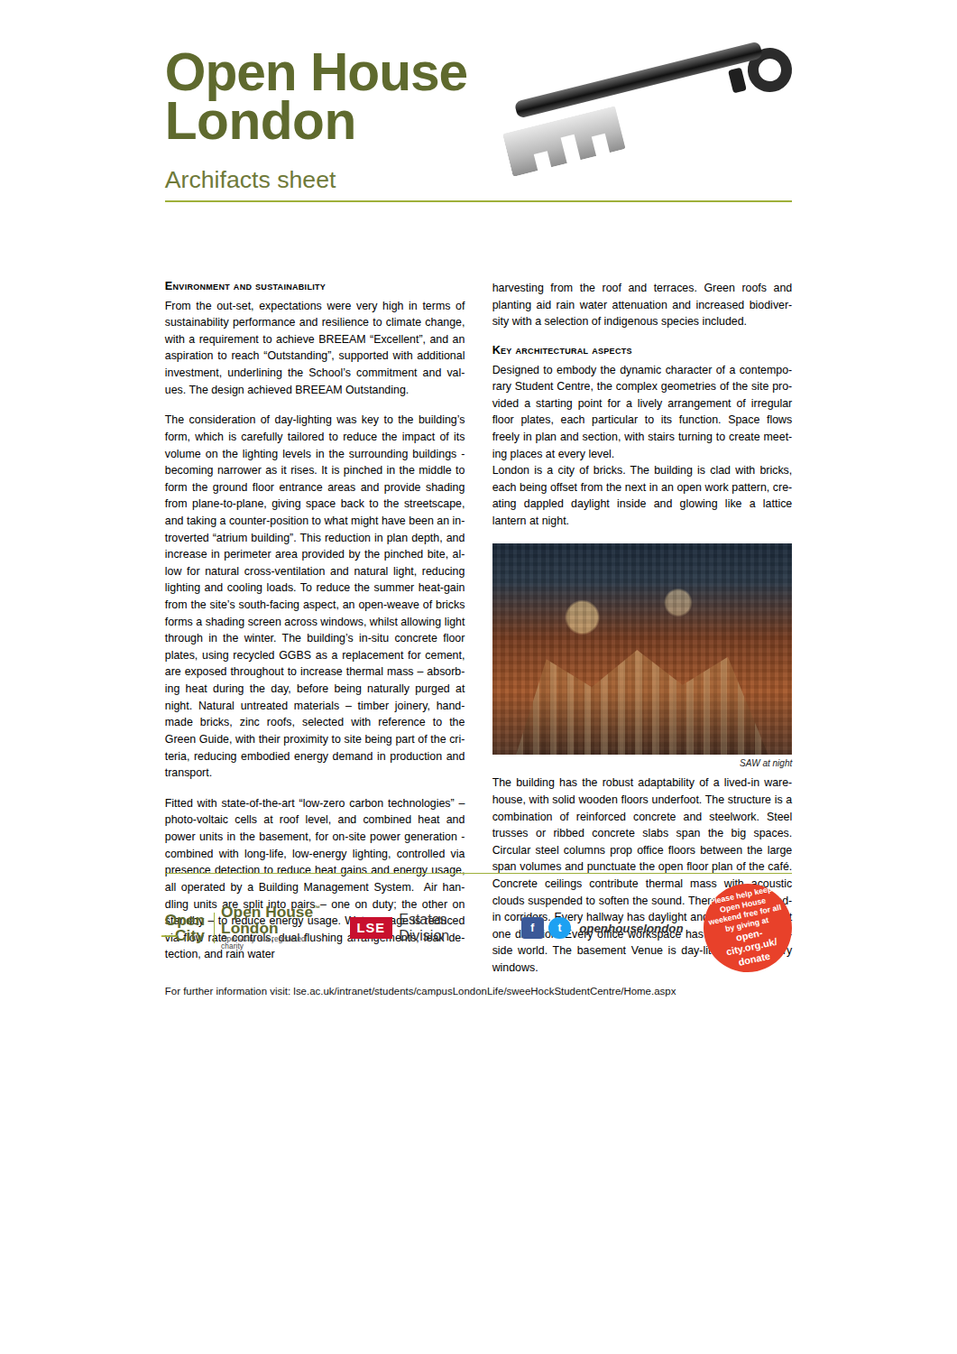Open House
London
Archifacts sheet
Environment and sustainability
From the out-set, expectations were very high in terms of sustainability performance and resilience to climate change, with a requirement to achieve BREEAM “Excellent”, and an aspiration to reach “Outstanding”, supported with additional investment, underlining the School’s commitment and values. The design achieved BREEAM Outstanding.
The consideration of day-lighting was key to the building’s form, which is carefully tailored to reduce the impact of its volume on the lighting levels in the surrounding buildings - becoming narrower as it rises. It is pinched in the middle to form the ground floor entrance areas and provide shading from plane-to-plane, giving space back to the streetscape, and taking a counter-position to what might have been an introverted “atrium building”. This reduction in plan depth, and increase in perimeter area provided by the pinched bite, allow for natural cross-ventilation and natural light, reducing lighting and cooling loads. To reduce the summer heat-gain from the site’s south-facing aspect, an open-weave of bricks forms a shading screen across windows, whilst allowing light through in the winter. The building’s in-situ concrete floor plates, using recycled GGBS as a replacement for cement, are exposed throughout to increase thermal mass – absorbing heat during the day, before being naturally purged at night. Natural untreated materials – timber joinery, hand-made bricks, zinc roofs, selected with reference to the Green Guide, with their proximity to site being part of the criteria, reducing embodied energy demand in production and transport.
Fitted with state-of-the-art “low-zero carbon technologies” – photo-voltaic cells at roof level, and combined heat and power units in the basement, for on-site power generation - combined with long-life, low-energy lighting, controlled via presence detection to reduce heat gains and energy usage, all operated by a Building Management System. Air handling units are split into pairs – one on duty; the other on standby – to reduce energy usage. Water usage is reduced via flow rate controls, dual flushing arrangements, leak detection, and rain water
harvesting from the roof and terraces. Green roofs and planting aid rain water attenuation and increased biodiversity with a selection of indigenous species included.
Key architectural aspects
Designed to embody the dynamic character of a contemporary Student Centre, the complex geometries of the site provided a starting point for a lively arrangement of irregular floor plates, each particular to its function. Space flows freely in plan and section, with stairs turning to create meeting places at every level.
London is a city of bricks. The building is clad with bricks, each being offset from the next in an open work pattern, creating dappled daylight inside and glowing like a lattice lantern at night.
SAW at night
The building has the robust adaptability of a lived-in warehouse, with solid wooden floors underfoot. The structure is a combination of reinforced concrete and steelwork. Steel trusses or ribbed concrete slabs span the big spaces. Circular steel columns prop office floors between the large span volumes and punctuate the open floor plan of the café. Concrete ceilings contribute thermal mass with acoustic clouds suspended to soften the sound. There are no closed-in corridors. Every hallway has daylight and views in at least one direction. Every office workspace has views to the outside world. The basement Venue is day-lit from clerestory windows.
Open City
Open House™
London Open-City is a registered charity
LSE Estates Division
f t openhouselondon
Please help keep Open House weekend free for all by giving at open-city.org.uk/
donate
For further information visit: lse.ac.uk/intranet/students/campusLondonLife/sweeHockStudentCentre/Home.aspx